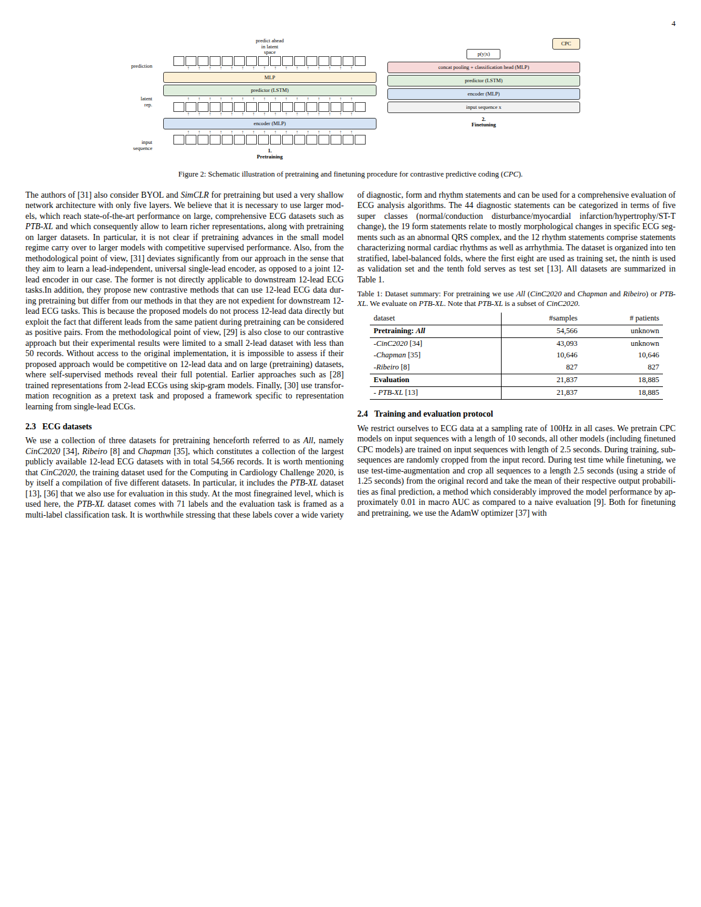4
prediction
latent
rep.
input
sequence
predict ahead
in latent
space
↑↑↑↑ ↑↑↑↑ ↑↑↑↑ ↑↑↑↑
MLP
predictor (LSTM)
↑↑↑↑ ↑↑↑↑ ↑↑↑↑ ↑↑↑↑
↑↑↑↑ ↑↑↑↑ ↑↑↑↑ ↑↑↑↑
encoder (MLP)
↑↑↑↑ ↑↑↑↑ ↑↑↑↑ ↑↑↑↑
1.
Pretraining
CPC
p(y|x)
concat pooling + classification head (MLP)
predictor (LSTM)
encoder (MLP)
input sequence x
2.
Finetuning
Figure 2: Schematic illustration of pretraining and finetuning procedure for contrastive predictive coding (CPC).
The authors of [31] also consider BYOL and SimCLR for pretraining but used a very shallow network architecture with only five layers. We believe that it is necessary to use larger models, which reach state-of-the-art performance on large, comprehensive ECG datasets such as PTB-XL and which consequently allow to learn richer representations, along with pretraining on larger datasets. In particular, it is not clear if pretraining advances in the small model regime carry over to larger models with competitive supervised performance. Also, from the methodological point of view, [31] deviates significantly from our approach in the sense that they aim to learn a lead-independent, universal single-lead encoder, as opposed to a joint 12-lead encoder in our case. The former is not directly applicable to downstream 12-lead ECG tasks.In addition, they propose new contrastive methods that can use 12-lead ECG data during pretraining but differ from our methods in that they are not expedient for downstream 12-lead ECG tasks. This is because the proposed models do not process 12-lead data directly but exploit the fact that different leads from the same patient during pretraining can be considered as positive pairs. From the methodological point of view, [29] is also close to our contrastive approach but their experimental results were limited to a small 2-lead dataset with less than 50 records. Without access to the original implementation, it is impossible to assess if their proposed approach would be competitive on 12-lead data and on large (pretraining) datasets, where self-supervised methods reveal their full potential. Earlier approaches such as [28] trained representations from 2-lead ECGs using skip-gram models. Finally, [30] use transformation recognition as a pretext task and proposed a framework specific to representation learning from single-lead ECGs.
2.3 ECG datasets
We use a collection of three datasets for pretraining henceforth referred to as All, namely CinC2020 [34], Ribeiro [8] and Chapman [35], which constitutes a collection of the largest publicly available 12-lead ECG datasets with in total 54,566 records. It is worth mentioning that CinC2020, the training dataset used for the Computing in Cardiology Challenge 2020, is by itself a compilation of five different datasets. In particular, it includes the PTB-XL dataset [13], [36] that we also use for evaluation in this study. At the most finegrained level, which is used here, the PTB-XL dataset comes with 71 labels and the evaluation task is framed as a multi-label classification task. It is worthwhile stressing that these labels cover a wide variety of diagnostic, form and rhythm statements and can be used for a comprehensive evaluation of ECG analysis algorithms. The 44 diagnostic statements can be categorized in terms of five super classes (normal/conduction disturbance/myocardial infarction/hypertrophy/ST-T change), the 19 form statements relate to mostly morphological changes in specific ECG segments such as an abnormal QRS complex, and the 12 rhythm statements comprise statements characterizing normal cardiac rhythms as well as arrhythmia. The dataset is organized into ten stratified, label-balanced folds, where the first eight are used as training set, the ninth is used as validation set and the tenth fold serves as test set [13]. All datasets are summarized in Table 1.
Table 1: Dataset summary: For pretraining we use All (CinC2020 and Chapman and Ribeiro) or PTB-XL. We evaluate on PTB-XL. Note that PTB-XL is a subset of CinC2020.
| dataset | #samples | # patients |
| --- | --- | --- |
| Pretraining: All | 54,566 | unknown |
| - CinC2020 [34] | 43,093 | unknown |
| - Chapman [35] | 10,646 | 10,646 |
| - Ribeiro [8] | 827 | 827 |
| Evaluation | 21,837 | 18,885 |
| - PTB-XL [13] | 21,837 | 18,885 |
2.4 Training and evaluation protocol
We restrict ourselves to ECG data at a sampling rate of 100Hz in all cases. We pretrain CPC models on input sequences with a length of 10 seconds, all other models (including finetuned CPC models) are trained on input sequences with length of 2.5 seconds. During training, subsequences are randomly cropped from the input record. During test time while finetuning, we use test-time-augmentation and crop all sequences to a length 2.5 seconds (using a stride of 1.25 seconds) from the original record and take the mean of their respective output probabilities as final prediction, a method which considerably improved the model performance by approximately 0.01 in macro AUC as compared to a naive evaluation [9]. Both for finetuning and pretraining, we use the AdamW optimizer [37] with